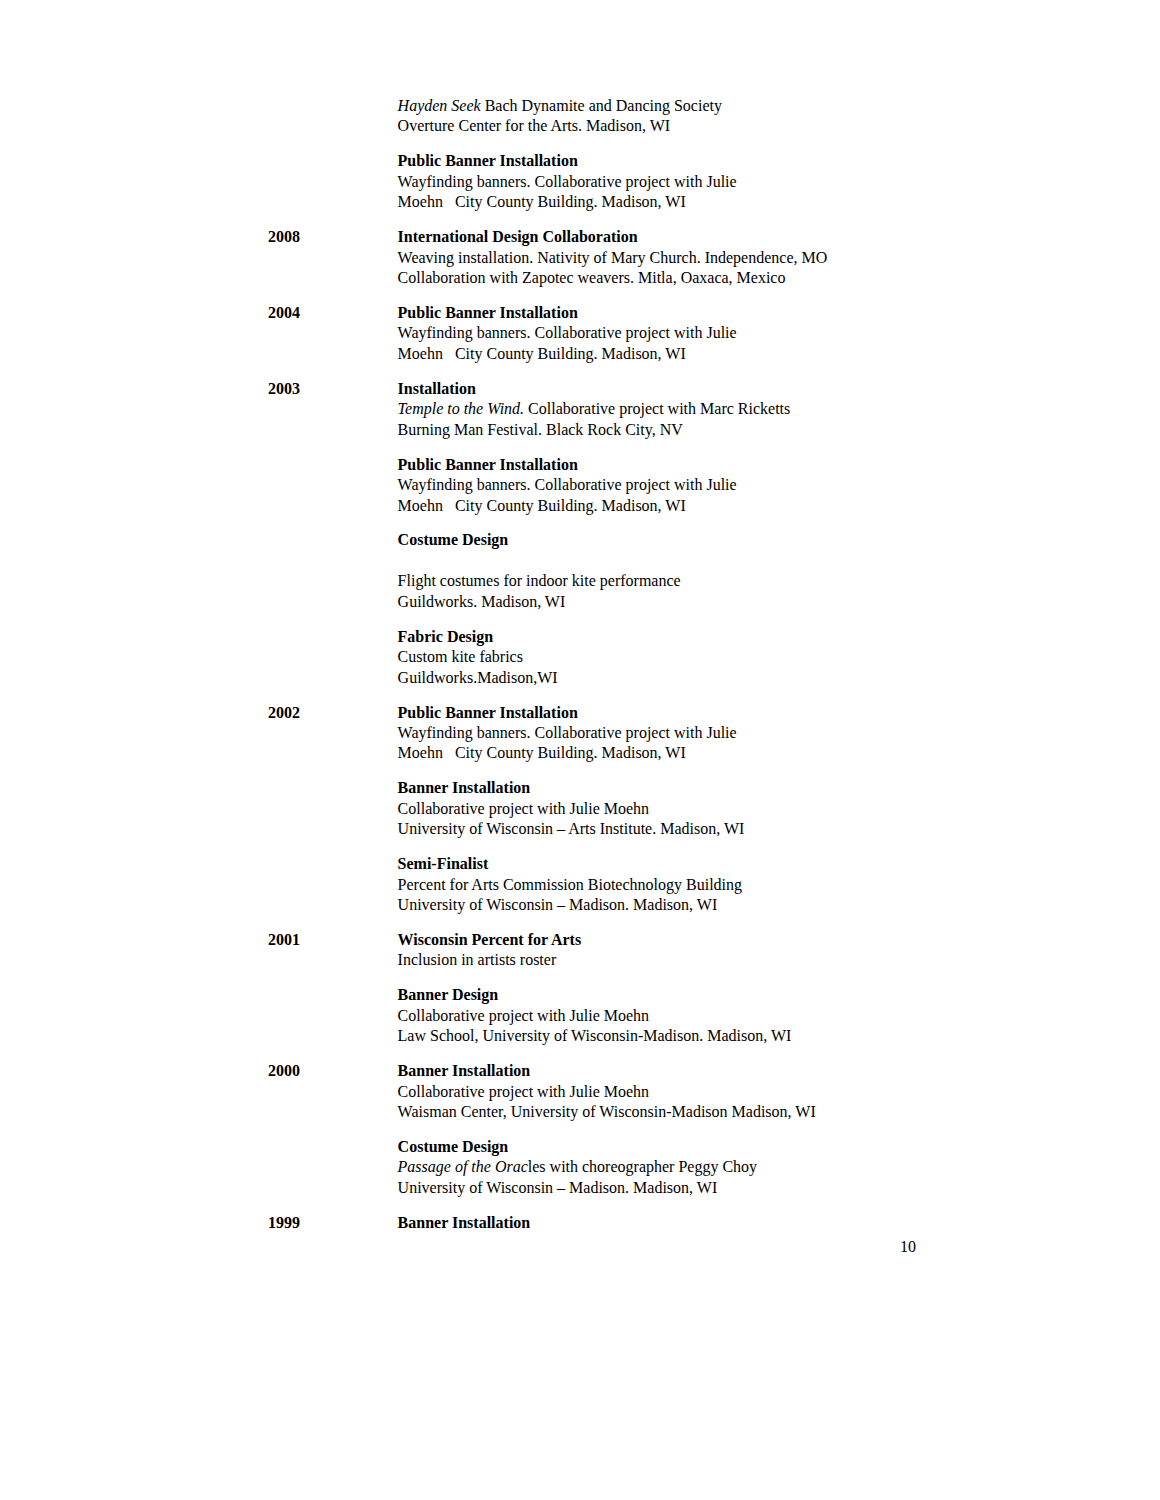| | Hayden Seek Bach Dynamite and Dancing Society Overture Center for the Arts. Madison, WI |
| | Public Banner Installation Wayfinding banners. Collaborative project with Julie Moehn City County Building. Madison, WI |
| 2008 | International Design Collaboration Weaving installation. Nativity of Mary Church. Independence, MO Collaboration with Zapotec weavers. Mitla, Oaxaca, Mexico |
| 2004 | Public Banner Installation Wayfinding banners. Collaborative project with Julie Moehn City County Building. Madison, WI |
| 2003 | Installation Temple to the Wind. Collaborative project with Marc Ricketts Burning Man Festival. Black Rock City, NV |
| | Public Banner Installation Wayfinding banners. Collaborative project with Julie Moehn City County Building. Madison, WI |
| | Costume Design Flight costumes for indoor kite performance Guildworks. Madison, WI |
| | Fabric Design Custom kite fabrics Guildworks.Madison,WI |
| 2002 | Public Banner Installation Wayfinding banners. Collaborative project with Julie Moehn City County Building. Madison, WI |
| | Banner Installation Collaborative project with Julie Moehn University of Wisconsin – Arts Institute. Madison, WI |
| | Semi-Finalist Percent for Arts Commission Biotechnology Building University of Wisconsin – Madison. Madison, WI |
| 2001 | Wisconsin Percent for Arts Inclusion in artists roster |
| | Banner Design Collaborative project with Julie Moehn Law School, University of Wisconsin-Madison. Madison, WI |
| 2000 | Banner Installation Collaborative project with Julie Moehn Waisman Center, University of Wisconsin-Madison Madison, WI |
| | Costume Design Passage of the Orac les with choreographer Peggy Choy University of Wisconsin – Madison. Madison, WI |
| 1999 | Banner Installation |
10